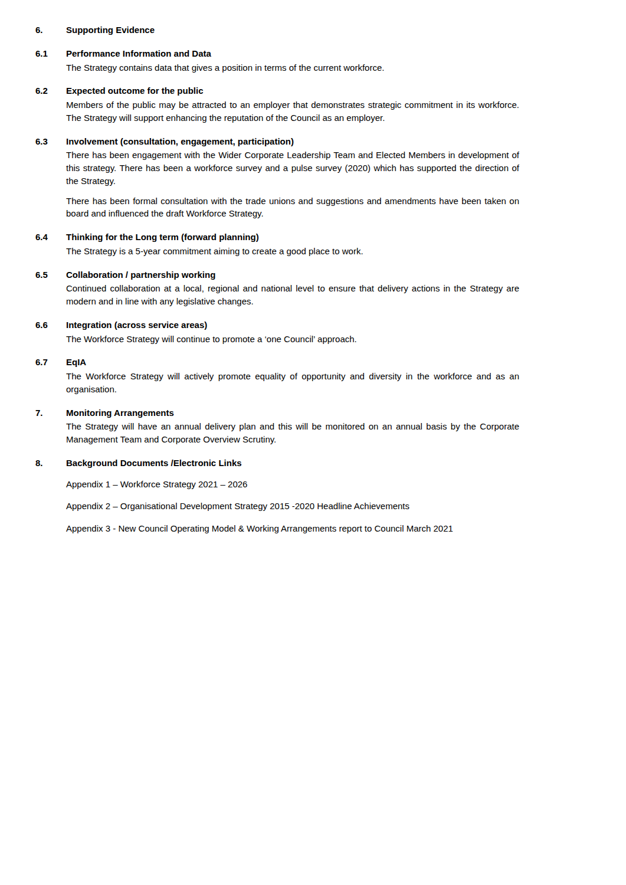6. Supporting Evidence
6.1 Performance Information and Data
The Strategy contains data that gives a position in terms of the current workforce.
6.2 Expected outcome for the public
Members of the public may be attracted to an employer that demonstrates strategic commitment in its workforce. The Strategy will support enhancing the reputation of the Council as an employer.
6.3 Involvement (consultation, engagement, participation)
There has been engagement with the Wider Corporate Leadership Team and Elected Members in development of this strategy. There has been a workforce survey and a pulse survey (2020) which has supported the direction of the Strategy.
There has been formal consultation with the trade unions and suggestions and amendments have been taken on board and influenced the draft Workforce Strategy.
6.4 Thinking for the Long term (forward planning)
The Strategy is a 5-year commitment aiming to create a good place to work.
6.5 Collaboration / partnership working
Continued collaboration at a local, regional and national level to ensure that delivery actions in the Strategy are modern and in line with any legislative changes.
6.6 Integration (across service areas)
The Workforce Strategy will continue to promote a ‘one Council’ approach.
6.7 EqIA
The Workforce Strategy will actively promote equality of opportunity and diversity in the workforce and as an organisation.
7. Monitoring Arrangements
The Strategy will have an annual delivery plan and this will be monitored on an annual basis by the Corporate Management Team and Corporate Overview Scrutiny.
8. Background Documents /Electronic Links
Appendix 1 – Workforce Strategy 2021 – 2026
Appendix 2 – Organisational Development Strategy 2015 -2020 Headline Achievements
Appendix 3 - New Council Operating Model & Working Arrangements report to Council March 2021